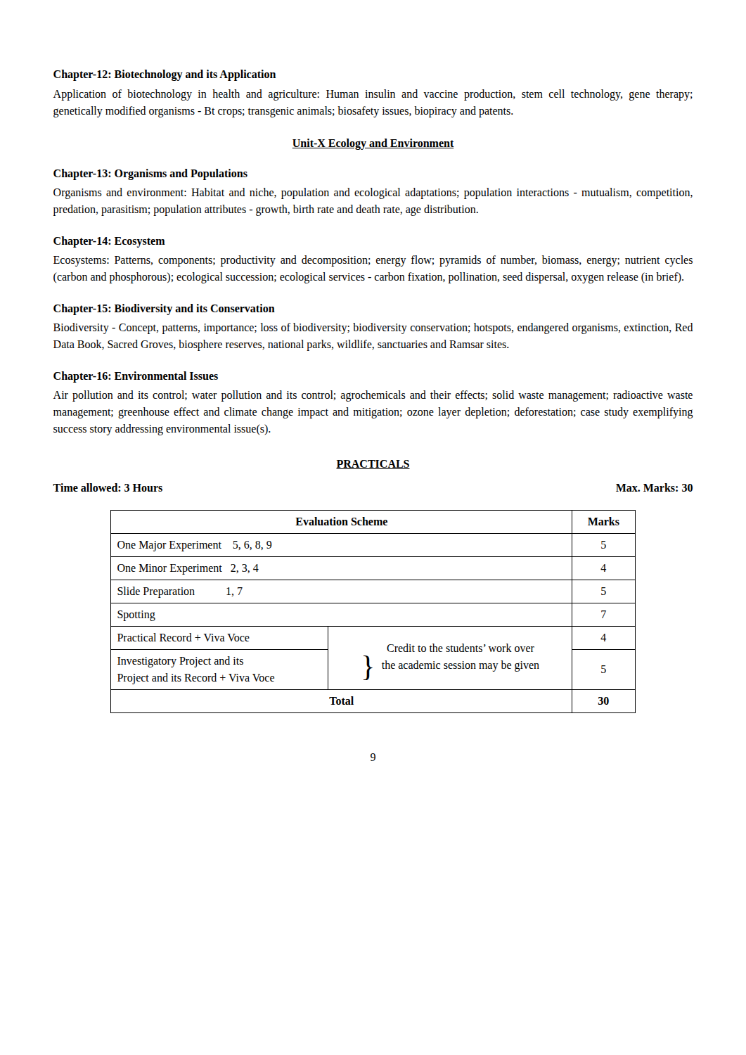Chapter-12: Biotechnology and its Application
Application of biotechnology in health and agriculture: Human insulin and vaccine production, stem cell technology, gene therapy; genetically modified organisms - Bt crops; transgenic animals; biosafety issues, biopiracy and patents.
Unit-X Ecology and Environment
Chapter-13: Organisms and Populations
Organisms and environment: Habitat and niche, population and ecological adaptations; population interactions - mutualism, competition, predation, parasitism; population attributes - growth, birth rate and death rate, age distribution.
Chapter-14: Ecosystem
Ecosystems: Patterns, components; productivity and decomposition; energy flow; pyramids of number, biomass, energy; nutrient cycles (carbon and phosphorous); ecological succession; ecological services - carbon fixation, pollination, seed dispersal, oxygen release (in brief).
Chapter-15: Biodiversity and its Conservation
Biodiversity - Concept, patterns, importance; loss of biodiversity; biodiversity conservation; hotspots, endangered organisms, extinction, Red Data Book, Sacred Groves, biosphere reserves, national parks, wildlife, sanctuaries and Ramsar sites.
Chapter-16: Environmental Issues
Air pollution and its control; water pollution and its control; agrochemicals and their effects; solid waste management; radioactive waste management; greenhouse effect and climate change impact and mitigation; ozone layer depletion; deforestation; case study exemplifying success story addressing environmental issue(s).
PRACTICALS
Time allowed: 3 Hours Max. Marks: 30
| Evaluation Scheme | Marks |
| --- | --- |
| One Major Experiment 5, 6, 8, 9 | 5 |
| One Minor Experiment 2, 3, 4 | 4 |
| Slide Preparation 1, 7 | 5 |
| Spotting | 7 |
| Practical Record + Viva Voce | } Credit to the students’ work over the academic session may be given | 4 |
| Investigatory Project and its Project and its Record + Viva Voce | 5 |
| Total | 30 |
9